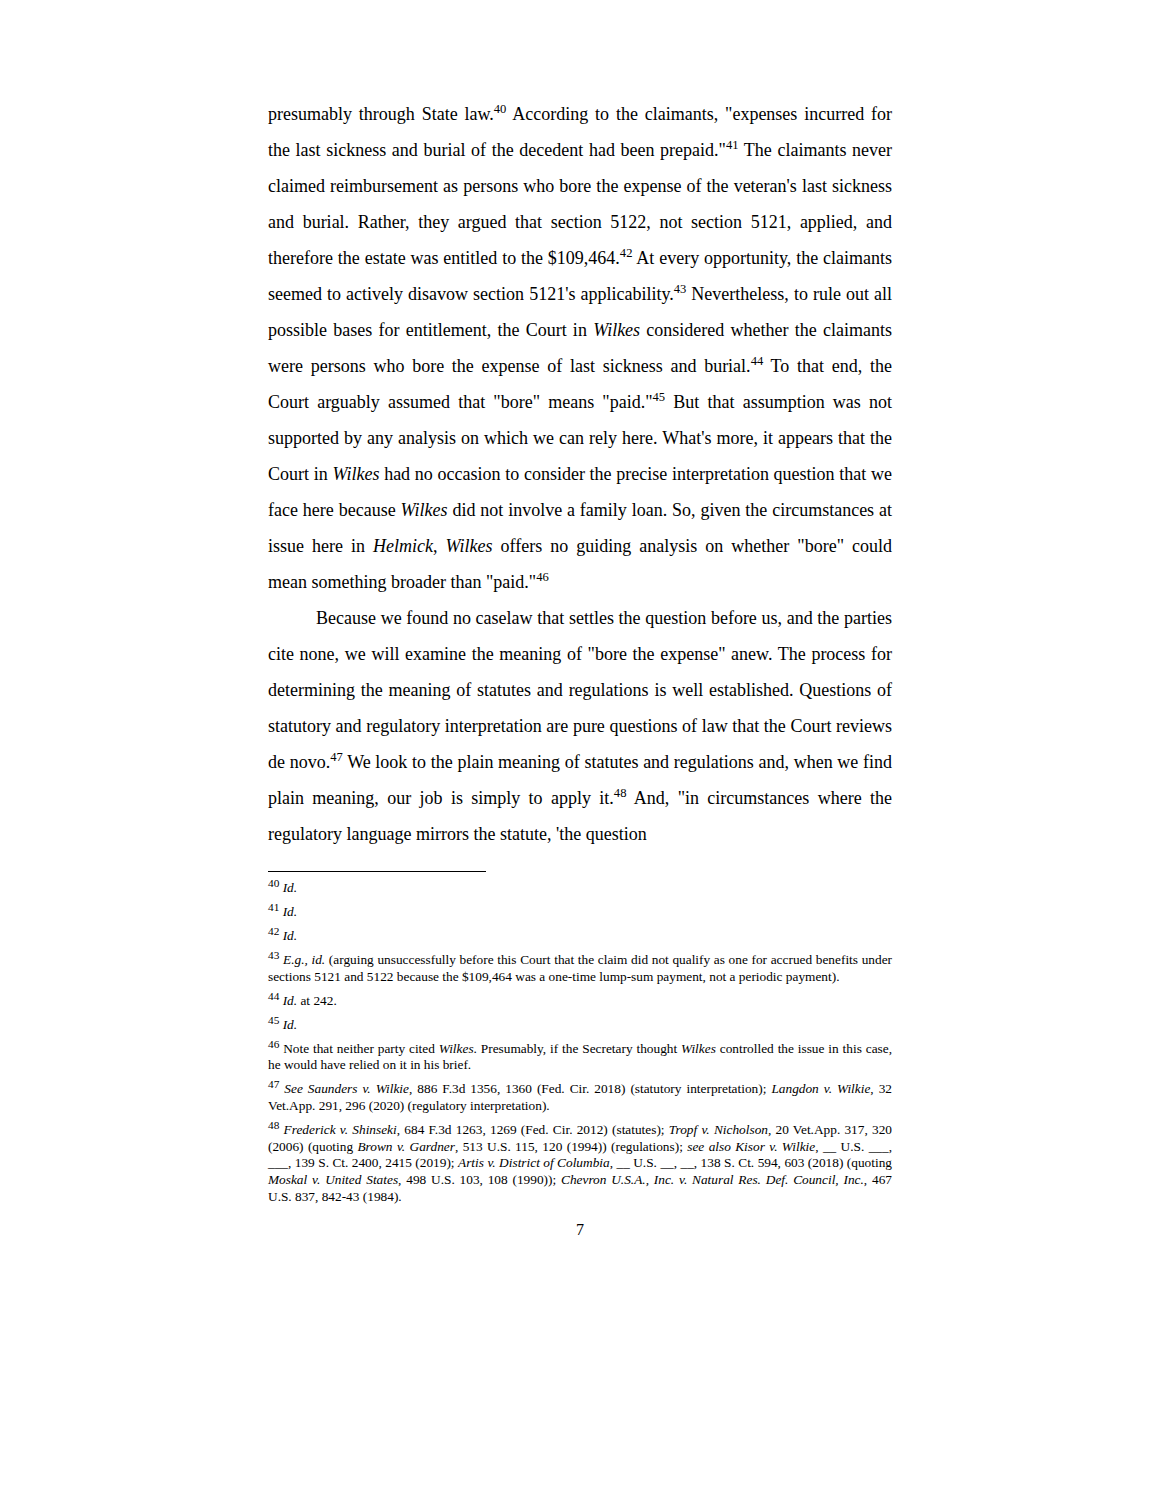presumably through State law.40 According to the claimants, "expenses incurred for the last sickness and burial of the decedent had been prepaid."41 The claimants never claimed reimbursement as persons who bore the expense of the veteran's last sickness and burial. Rather, they argued that section 5122, not section 5121, applied, and therefore the estate was entitled to the $109,464.42 At every opportunity, the claimants seemed to actively disavow section 5121's applicability.43 Nevertheless, to rule out all possible bases for entitlement, the Court in Wilkes considered whether the claimants were persons who bore the expense of last sickness and burial.44 To that end, the Court arguably assumed that "bore" means "paid."45 But that assumption was not supported by any analysis on which we can rely here. What's more, it appears that the Court in Wilkes had no occasion to consider the precise interpretation question that we face here because Wilkes did not involve a family loan. So, given the circumstances at issue here in Helmick, Wilkes offers no guiding analysis on whether "bore" could mean something broader than "paid."46
Because we found no caselaw that settles the question before us, and the parties cite none, we will examine the meaning of "bore the expense" anew. The process for determining the meaning of statutes and regulations is well established. Questions of statutory and regulatory interpretation are pure questions of law that the Court reviews de novo.47 We look to the plain meaning of statutes and regulations and, when we find plain meaning, our job is simply to apply it.48 And, "in circumstances where the regulatory language mirrors the statute, 'the question
40 Id.
41 Id.
42 Id.
43 E.g., id. (arguing unsuccessfully before this Court that the claim did not qualify as one for accrued benefits under sections 5121 and 5122 because the $109,464 was a one-time lump-sum payment, not a periodic payment).
44 Id. at 242.
45 Id.
46 Note that neither party cited Wilkes. Presumably, if the Secretary thought Wilkes controlled the issue in this case, he would have relied on it in his brief.
47 See Saunders v. Wilkie, 886 F.3d 1356, 1360 (Fed. Cir. 2018) (statutory interpretation); Langdon v. Wilkie, 32 Vet.App. 291, 296 (2020) (regulatory interpretation).
48 Frederick v. Shinseki, 684 F.3d 1263, 1269 (Fed. Cir. 2012) (statutes); Tropf v. Nicholson, 20 Vet.App. 317, 320 (2006) (quoting Brown v. Gardner, 513 U.S. 115, 120 (1994)) (regulations); see also Kisor v. Wilkie, __ U.S. ___, ___, 139 S. Ct. 2400, 2415 (2019); Artis v. District of Columbia, __ U.S. __, __, 138 S. Ct. 594, 603 (2018) (quoting Moskal v. United States, 498 U.S. 103, 108 (1990)); Chevron U.S.A., Inc. v. Natural Res. Def. Council, Inc., 467 U.S. 837, 842-43 (1984).
7